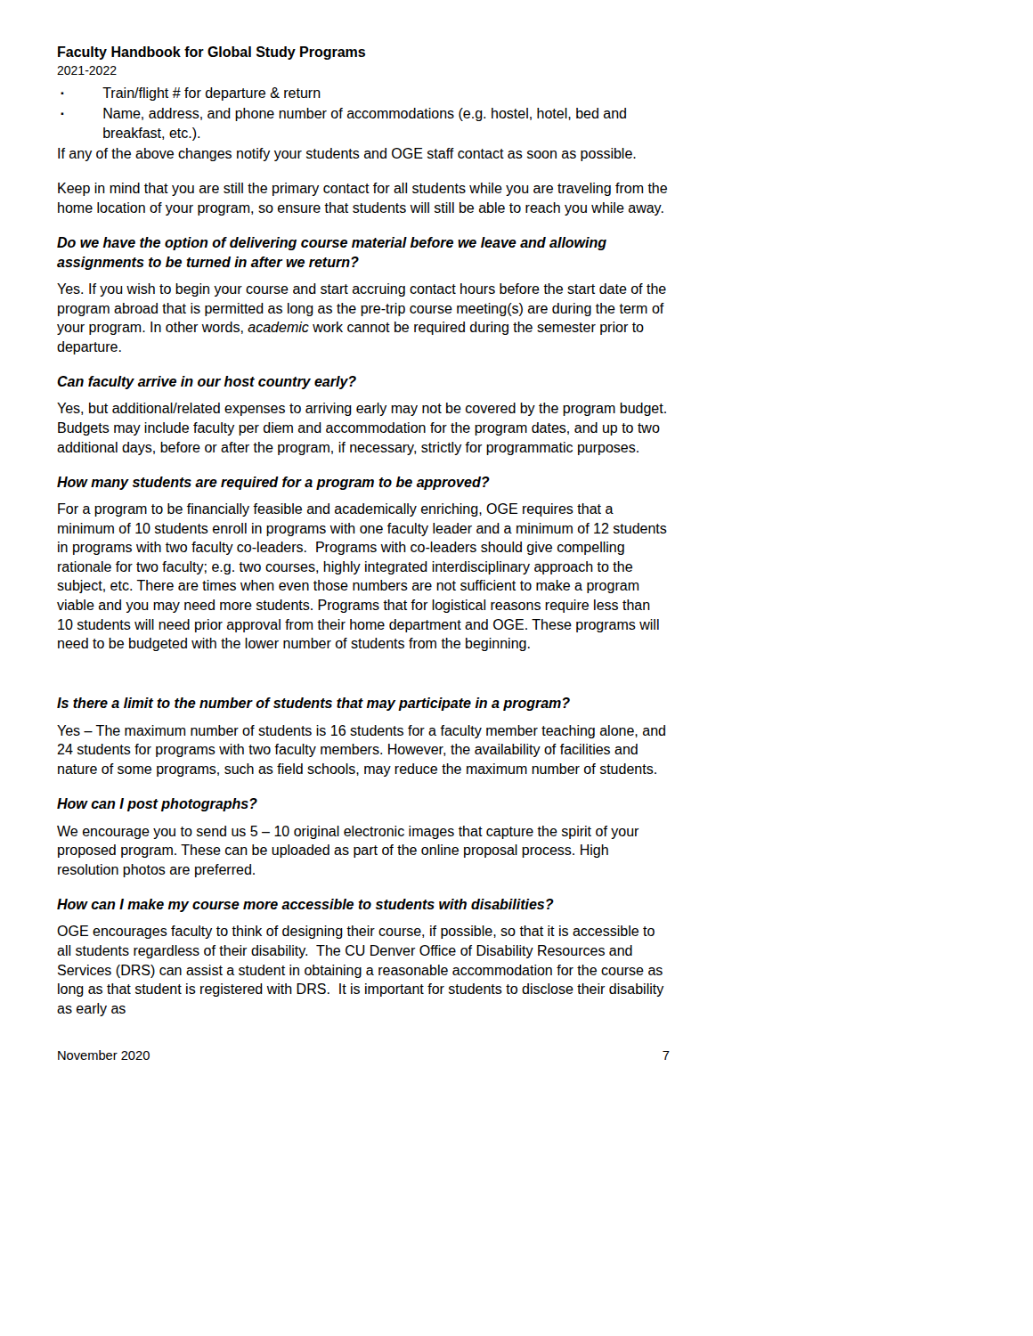Faculty Handbook for Global Study Programs
2021-2022
Train/flight # for departure & return
Name, address, and phone number of accommodations (e.g. hostel, hotel, bed and breakfast, etc.).
If any of the above changes notify your students and OGE staff contact as soon as possible.
Keep in mind that you are still the primary contact for all students while you are traveling from the home location of your program, so ensure that students will still be able to reach you while away.
Do we have the option of delivering course material before we leave and allowing assignments to be turned in after we return?
Yes. If you wish to begin your course and start accruing contact hours before the start date of the program abroad that is permitted as long as the pre-trip course meeting(s) are during the term of your program. In other words, academic work cannot be required during the semester prior to departure.
Can faculty arrive in our host country early?
Yes, but additional/related expenses to arriving early may not be covered by the program budget. Budgets may include faculty per diem and accommodation for the program dates, and up to two additional days, before or after the program, if necessary, strictly for programmatic purposes.
How many students are required for a program to be approved?
For a program to be financially feasible and academically enriching, OGE requires that a minimum of 10 students enroll in programs with one faculty leader and a minimum of 12 students in programs with two faculty co-leaders. Programs with co-leaders should give compelling rationale for two faculty; e.g. two courses, highly integrated interdisciplinary approach to the subject, etc. There are times when even those numbers are not sufficient to make a program viable and you may need more students. Programs that for logistical reasons require less than 10 students will need prior approval from their home department and OGE. These programs will need to be budgeted with the lower number of students from the beginning.
Is there a limit to the number of students that may participate in a program?
Yes – The maximum number of students is 16 students for a faculty member teaching alone, and 24 students for programs with two faculty members. However, the availability of facilities and nature of some programs, such as field schools, may reduce the maximum number of students.
How can I post photographs?
We encourage you to send us 5 – 10 original electronic images that capture the spirit of your proposed program. These can be uploaded as part of the online proposal process. High resolution photos are preferred.
How can I make my course more accessible to students with disabilities?
OGE encourages faculty to think of designing their course, if possible, so that it is accessible to all students regardless of their disability. The CU Denver Office of Disability Resources and Services (DRS) can assist a student in obtaining a reasonable accommodation for the course as long as that student is registered with DRS. It is important for students to disclose their disability as early as
November 2020 7